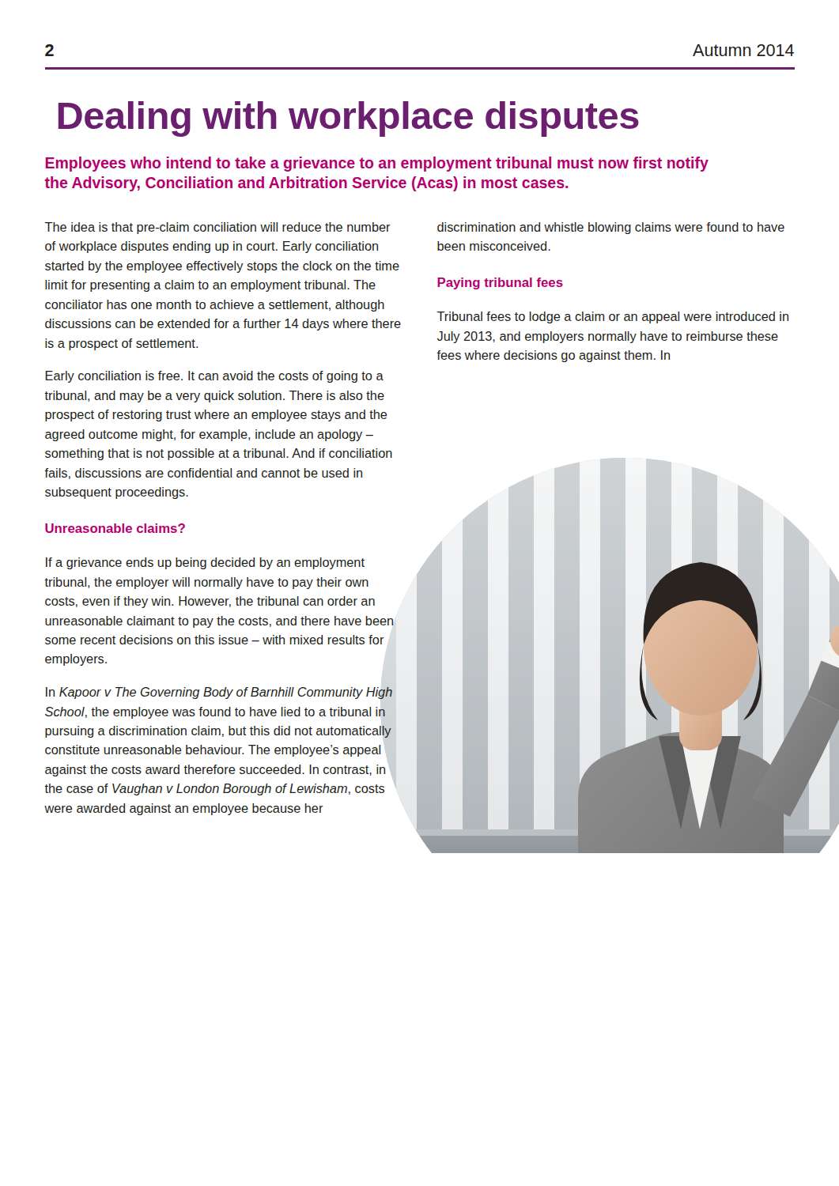2 Autumn 2014
Dealing with workplace disputes
Employees who intend to take a grievance to an employment tribunal must now first notify the Advisory, Conciliation and Arbitration Service (Acas) in most cases.
The idea is that pre-claim conciliation will reduce the number of workplace disputes ending up in court. Early conciliation started by the employee effectively stops the clock on the time limit for presenting a claim to an employment tribunal. The conciliator has one month to achieve a settlement, although discussions can be extended for a further 14 days where there is a prospect of settlement.
Early conciliation is free. It can avoid the costs of going to a tribunal, and may be a very quick solution. There is also the prospect of restoring trust where an employee stays and the agreed outcome might, for example, include an apology – something that is not possible at a tribunal. And if conciliation fails, discussions are confidential and cannot be used in subsequent proceedings.
Unreasonable claims?
If a grievance ends up being decided by an employment tribunal, the employer will normally have to pay their own costs, even if they win. However, the tribunal can order an unreasonable claimant to pay the costs, and there have been some recent decisions on this issue – with mixed results for employers.
In Kapoor v The Governing Body of Barnhill Community High School, the employee was found to have lied to a tribunal in pursuing a discrimination claim, but this did not automatically constitute unreasonable behaviour. The employee’s appeal against the costs award therefore succeeded. In contrast, in the case of Vaughan v London Borough of Lewisham, costs were awarded against an employee because her discrimination and whistle blowing claims were found to have been misconceived.
Paying tribunal fees
Tribunal fees to lodge a claim or an appeal were introduced in July 2013, and employers normally have to reimburse these fees where decisions go against them. In